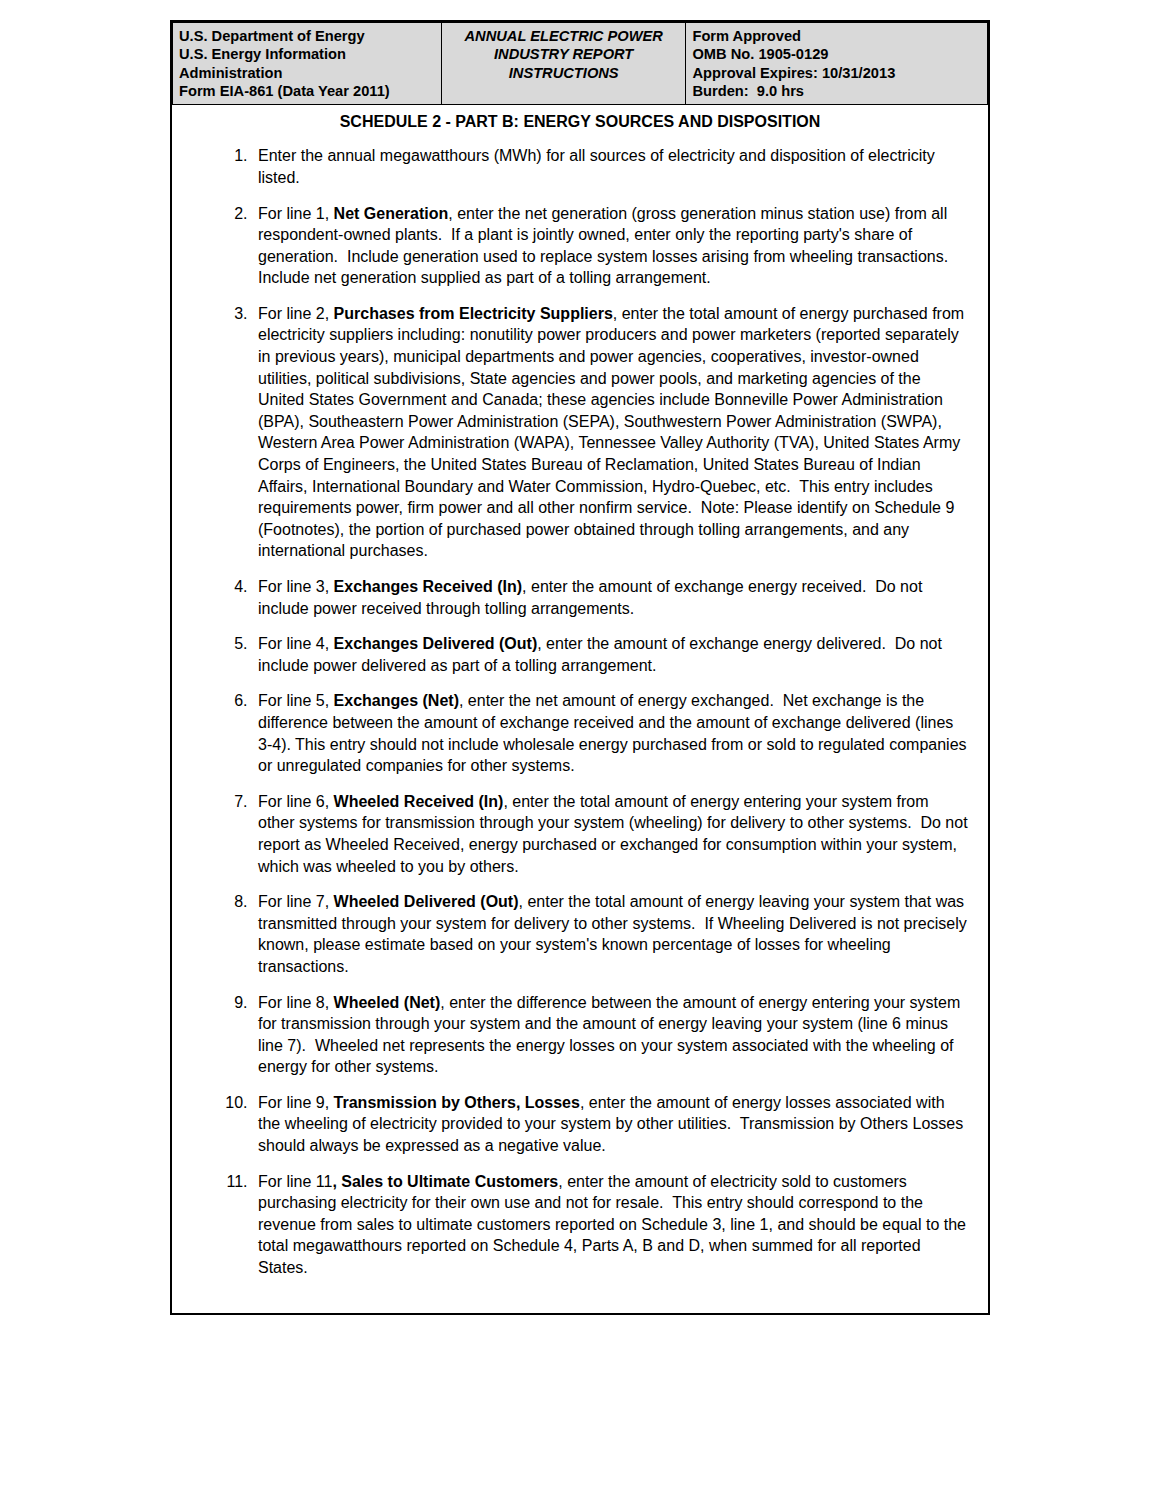| U.S. Department of Energy U.S. Energy Information Administration Form EIA-861 (Data Year 2011) | ANNUAL ELECTRIC POWER INDUSTRY REPORT INSTRUCTIONS | Form Approved OMB No. 1905-0129 Approval Expires: 10/31/2013 Burden: 9.0 hrs |
SCHEDULE 2 - PART B: ENERGY SOURCES AND DISPOSITION
Enter the annual megawatthours (MWh) for all sources of electricity and disposition of electricity listed.
For line 1, Net Generation, enter the net generation (gross generation minus station use) from all respondent-owned plants. If a plant is jointly owned, enter only the reporting party's share of generation. Include generation used to replace system losses arising from wheeling transactions. Include net generation supplied as part of a tolling arrangement.
For line 2, Purchases from Electricity Suppliers, enter the total amount of energy purchased from electricity suppliers including: nonutility power producers and power marketers (reported separately in previous years), municipal departments and power agencies, cooperatives, investor-owned utilities, political subdivisions, State agencies and power pools, and marketing agencies of the United States Government and Canada; these agencies include Bonneville Power Administration (BPA), Southeastern Power Administration (SEPA), Southwestern Power Administration (SWPA), Western Area Power Administration (WAPA), Tennessee Valley Authority (TVA), United States Army Corps of Engineers, the United States Bureau of Reclamation, United States Bureau of Indian Affairs, International Boundary and Water Commission, Hydro-Quebec, etc. This entry includes requirements power, firm power and all other nonfirm service. Note: Please identify on Schedule 9 (Footnotes), the portion of purchased power obtained through tolling arrangements, and any international purchases.
For line 3, Exchanges Received (In), enter the amount of exchange energy received. Do not include power received through tolling arrangements.
For line 4, Exchanges Delivered (Out), enter the amount of exchange energy delivered. Do not include power delivered as part of a tolling arrangement.
For line 5, Exchanges (Net), enter the net amount of energy exchanged. Net exchange is the difference between the amount of exchange received and the amount of exchange delivered (lines 3-4). This entry should not include wholesale energy purchased from or sold to regulated companies or unregulated companies for other systems.
For line 6, Wheeled Received (In), enter the total amount of energy entering your system from other systems for transmission through your system (wheeling) for delivery to other systems. Do not report as Wheeled Received, energy purchased or exchanged for consumption within your system, which was wheeled to you by others.
For line 7, Wheeled Delivered (Out), enter the total amount of energy leaving your system that was transmitted through your system for delivery to other systems. If Wheeling Delivered is not precisely known, please estimate based on your system's known percentage of losses for wheeling transactions.
For line 8, Wheeled (Net), enter the difference between the amount of energy entering your system for transmission through your system and the amount of energy leaving your system (line 6 minus line 7). Wheeled net represents the energy losses on your system associated with the wheeling of energy for other systems.
For line 9, Transmission by Others, Losses, enter the amount of energy losses associated with the wheeling of electricity provided to your system by other utilities. Transmission by Others Losses should always be expressed as a negative value.
For line 11, Sales to Ultimate Customers, enter the amount of electricity sold to customers purchasing electricity for their own use and not for resale. This entry should correspond to the revenue from sales to ultimate customers reported on Schedule 3, line 1, and should be equal to the total megawatthours reported on Schedule 4, Parts A, B and D, when summed for all reported States.